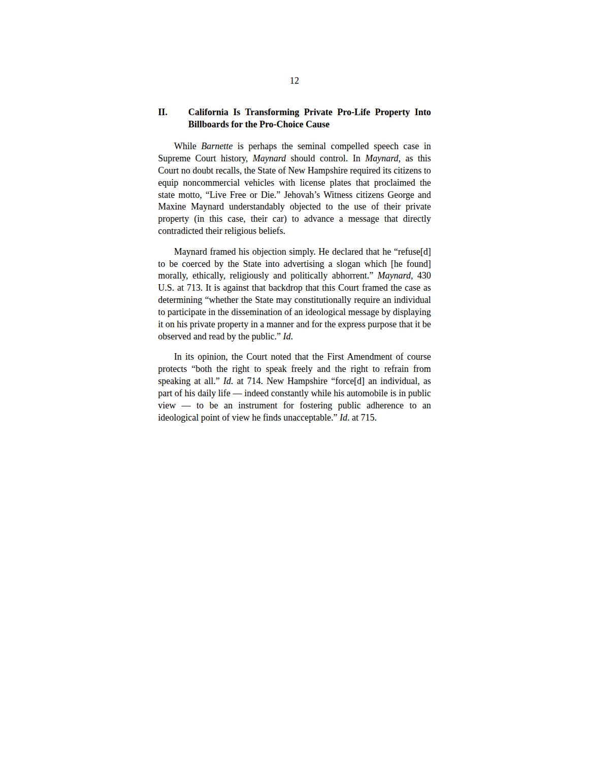12
II. California Is Transforming Private Pro-Life Property Into Billboards for the Pro-Choice Cause
While Barnette is perhaps the seminal compelled speech case in Supreme Court history, Maynard should control. In Maynard, as this Court no doubt recalls, the State of New Hampshire required its citizens to equip noncommercial vehicles with license plates that proclaimed the state motto, “Live Free or Die.” Jehovah’s Witness citizens George and Maxine Maynard understandably objected to the use of their private property (in this case, their car) to advance a message that directly contradicted their religious beliefs.
Maynard framed his objection simply. He declared that he “refuse[d] to be coerced by the State into advertising a slogan which [he found] morally, ethically, religiously and politically abhorrent.” Maynard, 430 U.S. at 713. It is against that backdrop that this Court framed the case as determining “whether the State may constitutionally require an individual to participate in the dissemination of an ideological message by displaying it on his private property in a manner and for the express purpose that it be observed and read by the public.” Id.
In its opinion, the Court noted that the First Amendment of course protects “both the right to speak freely and the right to refrain from speaking at all.” Id. at 714. New Hampshire “force[d] an individual, as part of his daily life — indeed constantly while his automobile is in public view — to be an instrument for fostering public adherence to an ideological point of view he finds unacceptable.” Id. at 715.